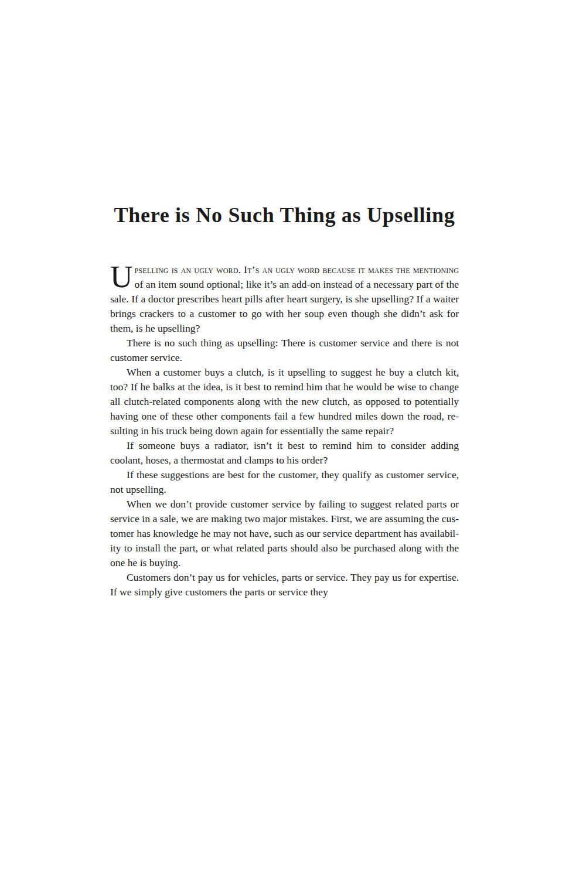There is No Such Thing as Upselling
Upselling is an ugly word. It’s an ugly word because it makes the mentioning of an item sound optional; like it’s an add-on instead of a necessary part of the sale. If a doctor prescribes heart pills after heart surgery, is she upselling? If a waiter brings crackers to a customer to go with her soup even though she didn’t ask for them, is he upselling?
There is no such thing as upselling: There is customer service and there is not customer service.
When a customer buys a clutch, is it upselling to suggest he buy a clutch kit, too? If he balks at the idea, is it best to remind him that he would be wise to change all clutch-related components along with the new clutch, as opposed to potentially having one of these other components fail a few hundred miles down the road, resulting in his truck being down again for essentially the same repair?
If someone buys a radiator, isn’t it best to remind him to consider adding coolant, hoses, a thermostat and clamps to his order?
If these suggestions are best for the customer, they qualify as customer service, not upselling.
When we don’t provide customer service by failing to suggest related parts or service in a sale, we are making two major mistakes. First, we are assuming the customer has knowledge he may not have, such as our service department has availability to install the part, or what related parts should also be purchased along with the one he is buying.
Customers don’t pay us for vehicles, parts or service. They pay us for expertise. If we simply give customers the parts or service they